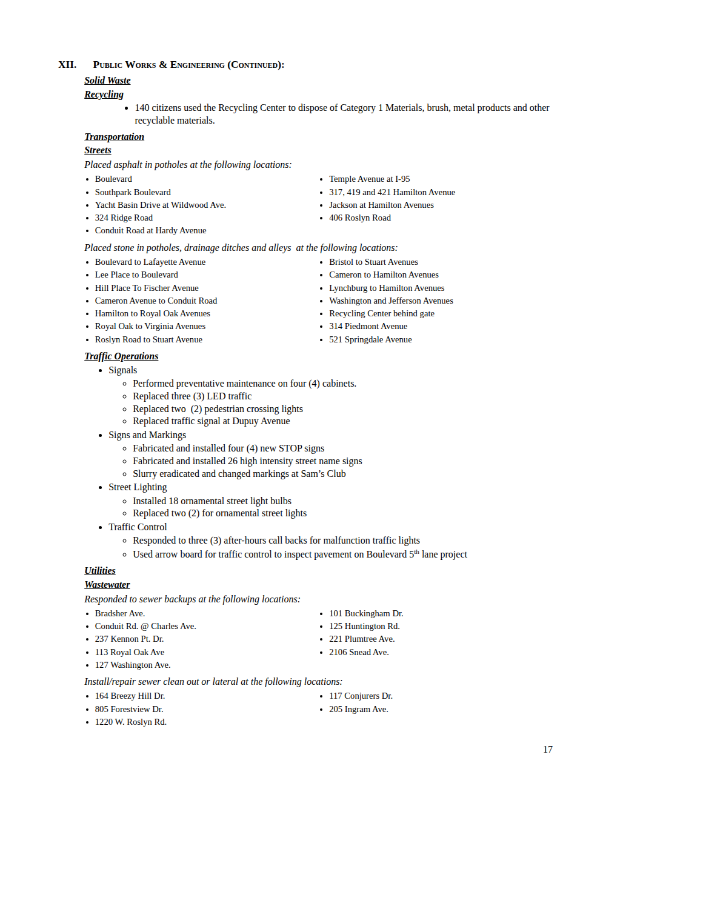XII. Public Works & Engineering (Continued):
Solid Waste
Recycling
140 citizens used the Recycling Center to dispose of Category 1 Materials, brush, metal products and other recyclable materials.
Transportation
Streets
Placed asphalt in potholes at the following locations:
Boulevard
Southpark Boulevard
Yacht Basin Drive at Wildwood Ave.
324 Ridge Road
Conduit Road at Hardy Avenue
Temple Avenue at I-95
317, 419 and 421 Hamilton Avenue
Jackson at Hamilton Avenues
406 Roslyn Road
Placed stone in potholes, drainage ditches and alleys at the following locations:
Boulevard to Lafayette Avenue
Lee Place to Boulevard
Hill Place To Fischer Avenue
Cameron Avenue to Conduit Road
Hamilton to Royal Oak Avenues
Royal Oak to Virginia Avenues
Roslyn Road to Stuart Avenue
Bristol to Stuart Avenues
Cameron to Hamilton Avenues
Lynchburg to Hamilton Avenues
Washington and Jefferson Avenues
Recycling Center behind gate
314 Piedmont Avenue
521 Springdale Avenue
Traffic Operations
Signals
Performed preventative maintenance on four (4) cabinets.
Replaced three (3) LED traffic
Replaced two (2) pedestrian crossing lights
Replaced traffic signal at Dupuy Avenue
Signs and Markings
Fabricated and installed four (4) new STOP signs
Fabricated and installed 26 high intensity street name signs
Slurry eradicated and changed markings at Sam’s Club
Street Lighting
Installed 18 ornamental street light bulbs
Replaced two (2) for ornamental street lights
Traffic Control
Responded to three (3) after-hours call backs for malfunction traffic lights
Used arrow board for traffic control to inspect pavement on Boulevard 5th lane project
Utilities
Wastewater
Responded to sewer backups at the following locations:
Bradsher Ave.
Conduit Rd. @ Charles Ave.
237 Kennon Pt. Dr.
113 Royal Oak Ave
127 Washington Ave.
101 Buckingham Dr.
125 Huntington Rd.
221 Plumtree Ave.
2106 Snead Ave.
Install/repair sewer clean out or lateral at the following locations:
164 Breezy Hill Dr.
805 Forestview Dr.
1220 W. Roslyn Rd.
117 Conjurers Dr.
205 Ingram Ave.
17